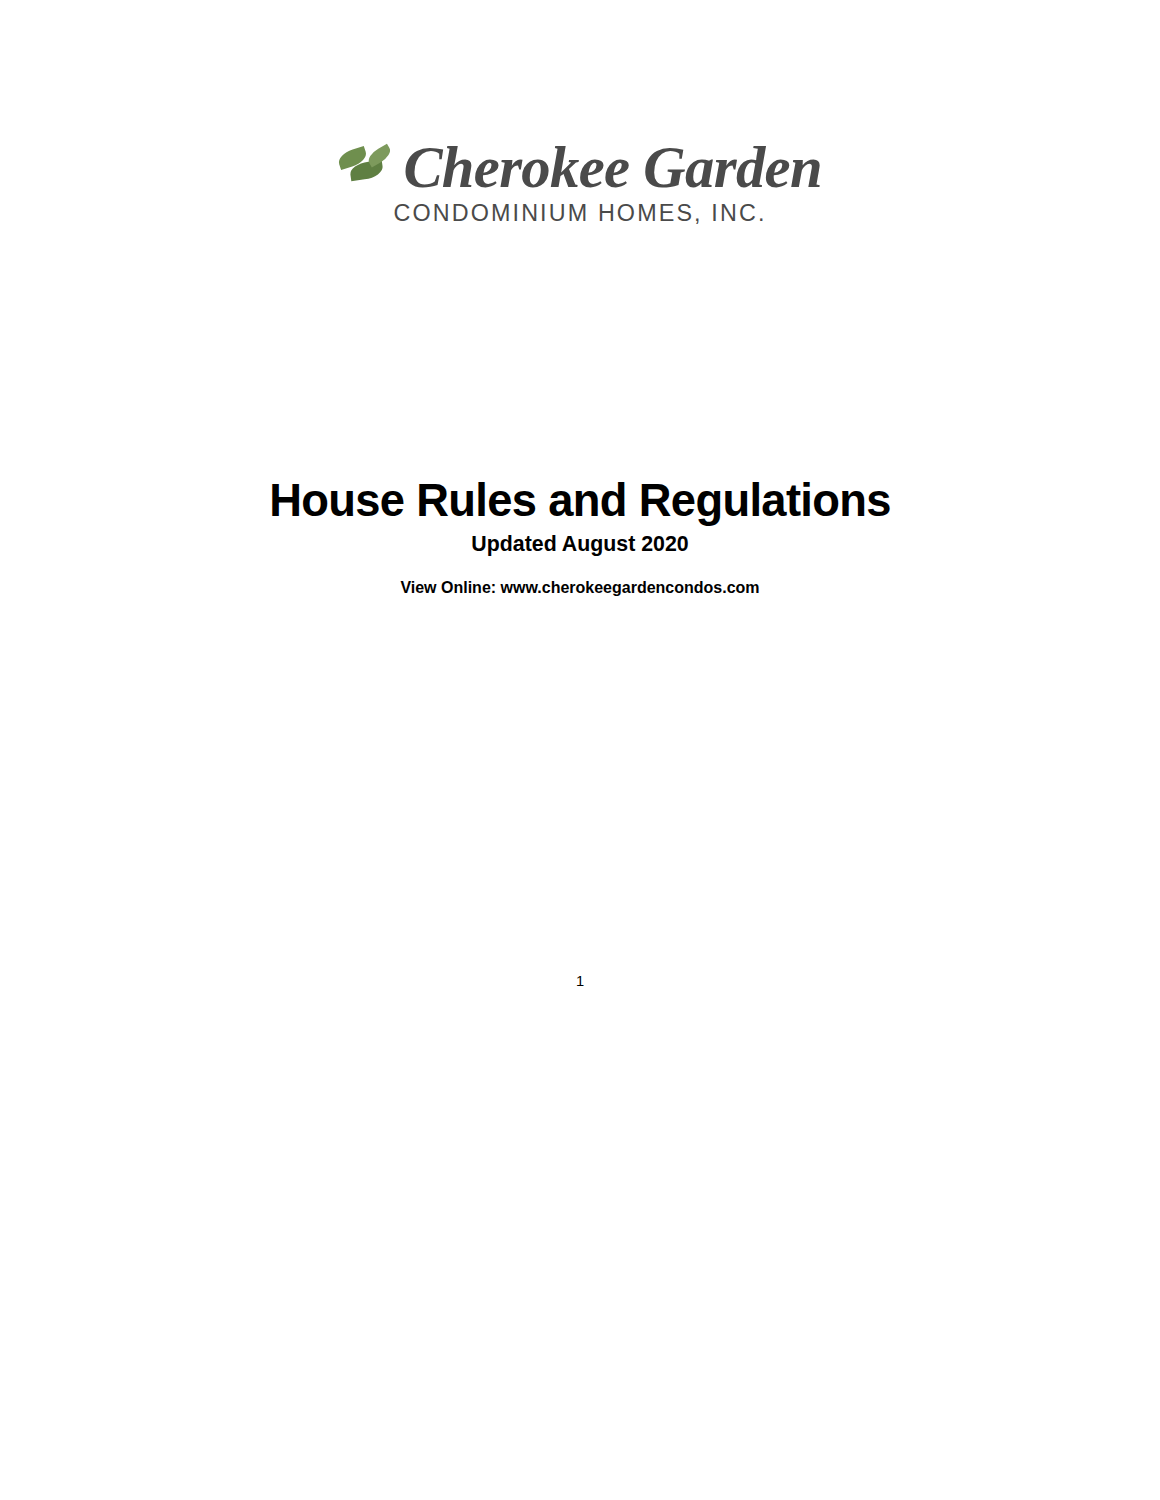Cherokee Garden
CONDOMINIUM HOMES, INC.
House Rules and Regulations
Updated August 2020
View Online: www.cherokeegardencondos.com
1